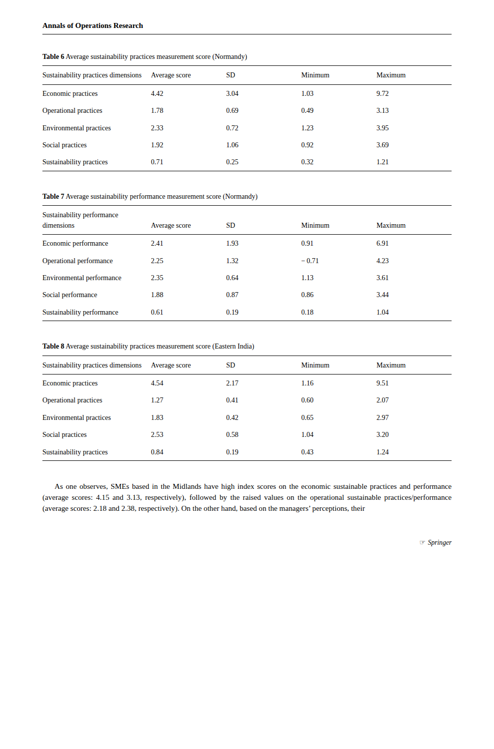Annals of Operations Research
Table 6 Average sustainability practices measurement score (Normandy)
| Sustainability practices dimensions | Average score | SD | Minimum | Maximum |
| --- | --- | --- | --- | --- |
| Economic practices | 4.42 | 3.04 | 1.03 | 9.72 |
| Operational practices | 1.78 | 0.69 | 0.49 | 3.13 |
| Environmental practices | 2.33 | 0.72 | 1.23 | 3.95 |
| Social practices | 1.92 | 1.06 | 0.92 | 3.69 |
| Sustainability practices | 0.71 | 0.25 | 0.32 | 1.21 |
Table 7 Average sustainability performance measurement score (Normandy)
| Sustainability performance dimensions | Average score | SD | Minimum | Maximum |
| --- | --- | --- | --- | --- |
| Economic performance | 2.41 | 1.93 | 0.91 | 6.91 |
| Operational performance | 2.25 | 1.32 | − 0.71 | 4.23 |
| Environmental performance | 2.35 | 0.64 | 1.13 | 3.61 |
| Social performance | 1.88 | 0.87 | 0.86 | 3.44 |
| Sustainability performance | 0.61 | 0.19 | 0.18 | 1.04 |
Table 8 Average sustainability practices measurement score (Eastern India)
| Sustainability practices dimensions | Average score | SD | Minimum | Maximum |
| --- | --- | --- | --- | --- |
| Economic practices | 4.54 | 2.17 | 1.16 | 9.51 |
| Operational practices | 1.27 | 0.41 | 0.60 | 2.07 |
| Environmental practices | 1.83 | 0.42 | 0.65 | 2.97 |
| Social practices | 2.53 | 0.58 | 1.04 | 3.20 |
| Sustainability practices | 0.84 | 0.19 | 0.43 | 1.24 |
As one observes, SMEs based in the Midlands have high index scores on the economic sustainable practices and performance (average scores: 4.15 and 3.13, respectively), followed by the raised values on the operational sustainable practices/performance (average scores: 2.18 and 2.38, respectively). On the other hand, based on the managers’ perceptions, their
☜Springer